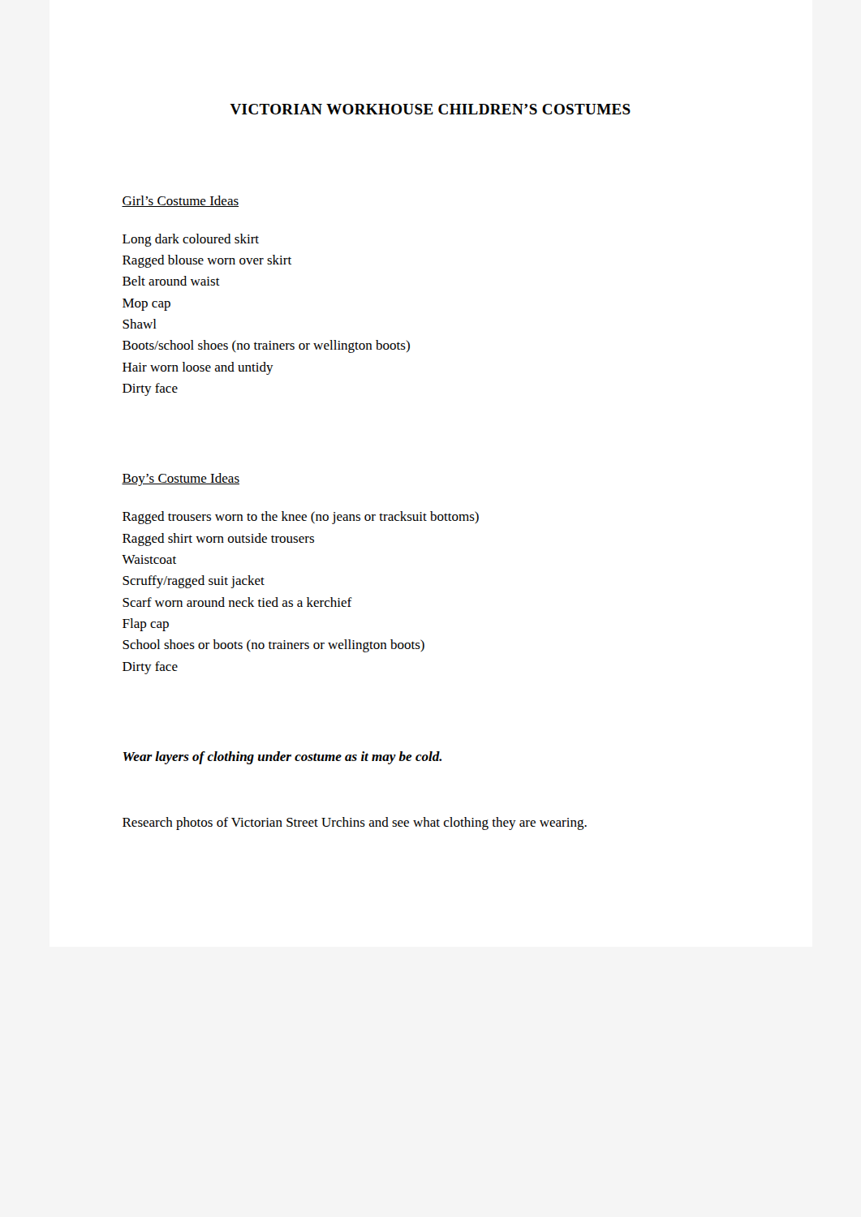VICTORIAN WORKHOUSE CHILDREN’S COSTUMES
Girl’s Costume Ideas
Long dark coloured skirt
Ragged blouse worn over skirt
Belt around waist
Mop cap
Shawl
Boots/school shoes (no trainers or wellington boots)
Hair worn loose and untidy
Dirty face
Boy’s Costume Ideas
Ragged trousers worn to the knee (no jeans or tracksuit bottoms)
Ragged shirt worn outside trousers
Waistcoat
Scruffy/ragged suit jacket
Scarf worn around neck tied as a kerchief
Flap cap
School shoes or boots (no trainers or wellington boots)
Dirty face
Wear layers of clothing under costume as it may be cold.
Research photos of Victorian Street Urchins and see what clothing they are wearing.